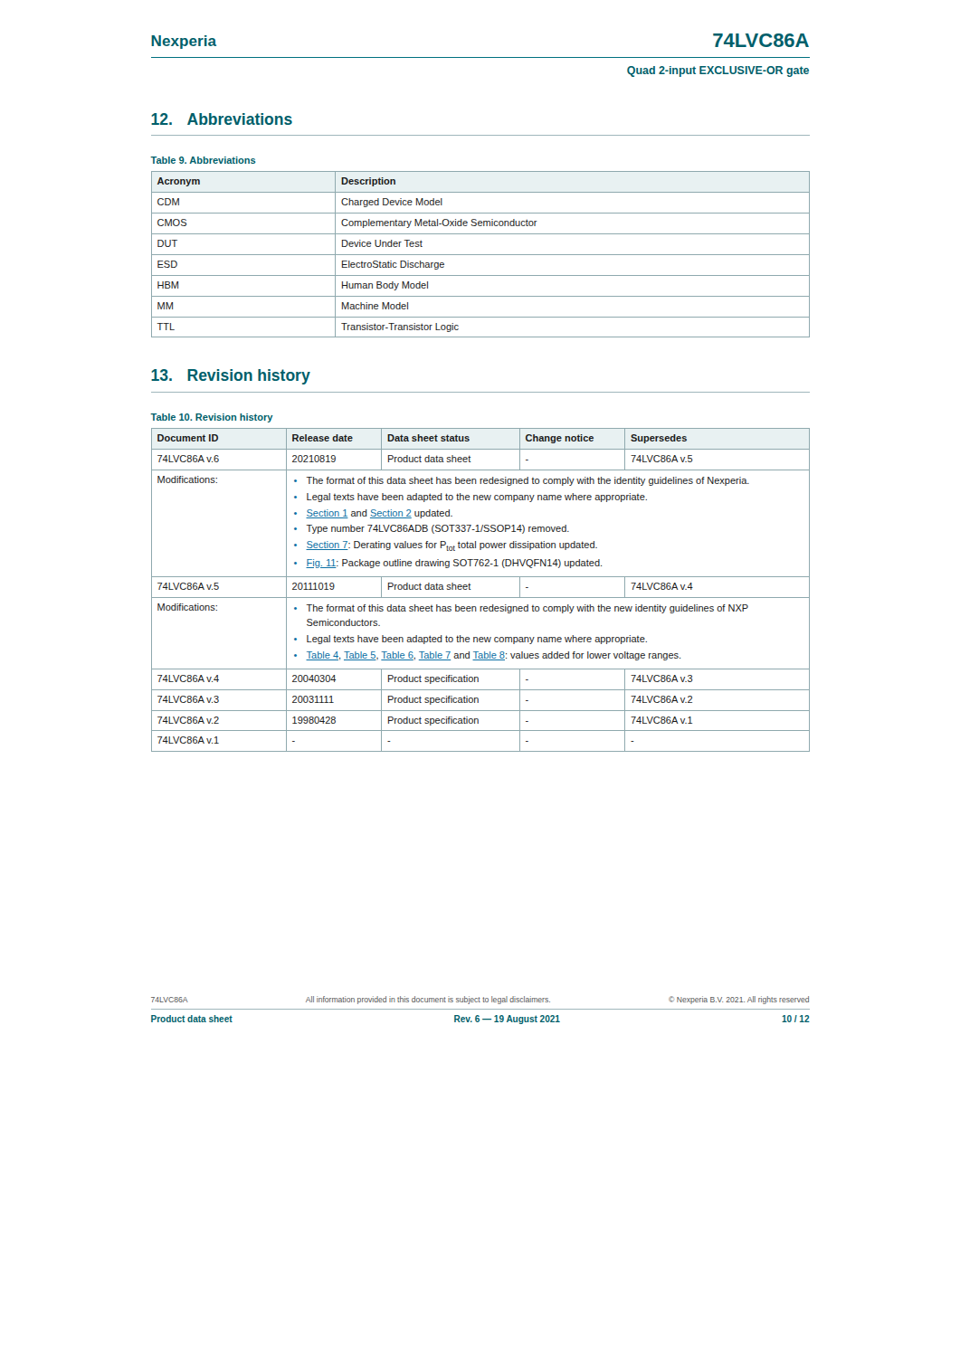Nexperia
74LVC86A
Quad 2-input EXCLUSIVE-OR gate
12. Abbreviations
Table 9. Abbreviations
| Acronym | Description |
| --- | --- |
| CDM | Charged Device Model |
| CMOS | Complementary Metal-Oxide Semiconductor |
| DUT | Device Under Test |
| ESD | ElectroStatic Discharge |
| HBM | Human Body Model |
| MM | Machine Model |
| TTL | Transistor-Transistor Logic |
13. Revision history
Table 10. Revision history
| Document ID | Release date | Data sheet status | Change notice | Supersedes |
| --- | --- | --- | --- | --- |
| 74LVC86A v.6 | 20210819 | Product data sheet | - | 74LVC86A v.5 |
| Modifications: | The format of this data sheet has been redesigned to comply with the identity guidelines of Nexperia. Legal texts have been adapted to the new company name where appropriate. Section 1 and Section 2 updated. Type number 74LVC86ADB (SOT337-1/SSOP14) removed. Section 7 : Derating values for P tot total power dissipation updated. Fig. 11 : Package outline drawing SOT762-1 (DHVQFN14) updated. |
| 74LVC86A v.5 | 20111019 | Product data sheet | - | 74LVC86A v.4 |
| Modifications: | The format of this data sheet has been redesigned to comply with the new identity guidelines of NXP Semiconductors. Legal texts have been adapted to the new company name where appropriate. Table 4 , Table 5 , Table 6 , Table 7 and Table 8 : values added for lower voltage ranges. |
| 74LVC86A v.4 | 20040304 | Product specification | - | 74LVC86A v.3 |
| 74LVC86A v.3 | 20031111 | Product specification | - | 74LVC86A v.2 |
| 74LVC86A v.2 | 19980428 | Product specification | - | 74LVC86A v.1 |
| 74LVC86A v.1 | - | - | - | - |
74LVC86A
All information provided in this document is subject to legal disclaimers.
© Nexperia B.V. 2021. All rights reserved
Product data sheet
Rev. 6 — 19 August 2021
10 / 12